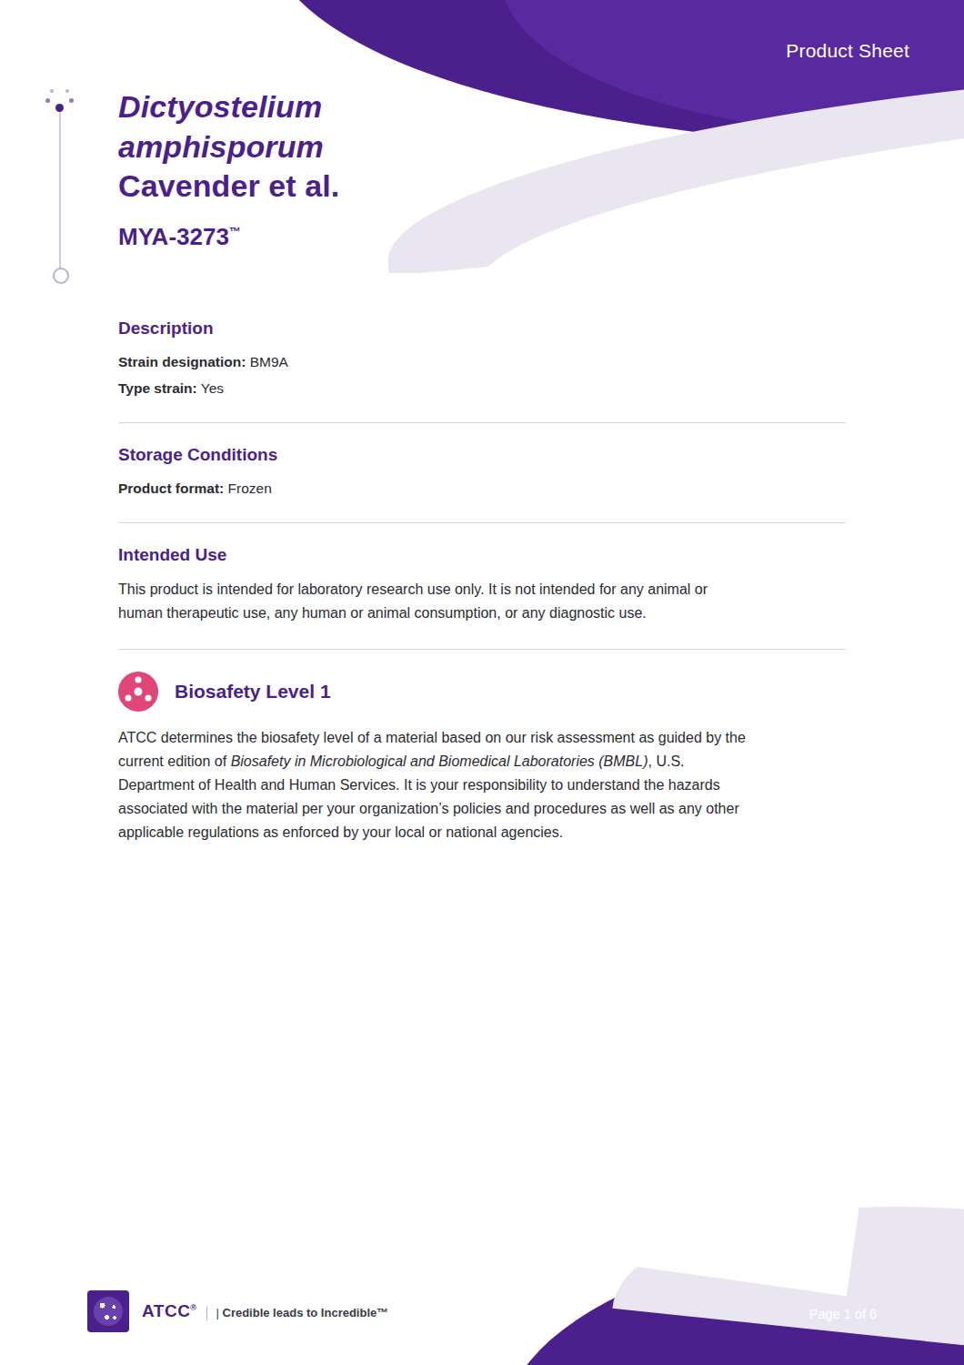Product Sheet
Dictyostelium
amphisporum Cavender et al.
MYA-3273™
Description
Strain designation: BM9A
Type strain: Yes
Storage Conditions
Product format: Frozen
Intended Use
This product is intended for laboratory research use only. It is not intended for any animal or human therapeutic use, any human or animal consumption, or any diagnostic use.
Biosafety Level 1
ATCC determines the biosafety level of a material based on our risk assessment as guided by the current edition of Biosafety in Microbiological and Biomedical Laboratories (BMBL), U.S. Department of Health and Human Services. It is your responsibility to understand the hazards associated with the material per your organization’s policies and procedures as well as any other applicable regulations as enforced by your local or national agencies.
ATCC® | Credible leads to Incredible™
www.atcc.org
Page 1 of 6